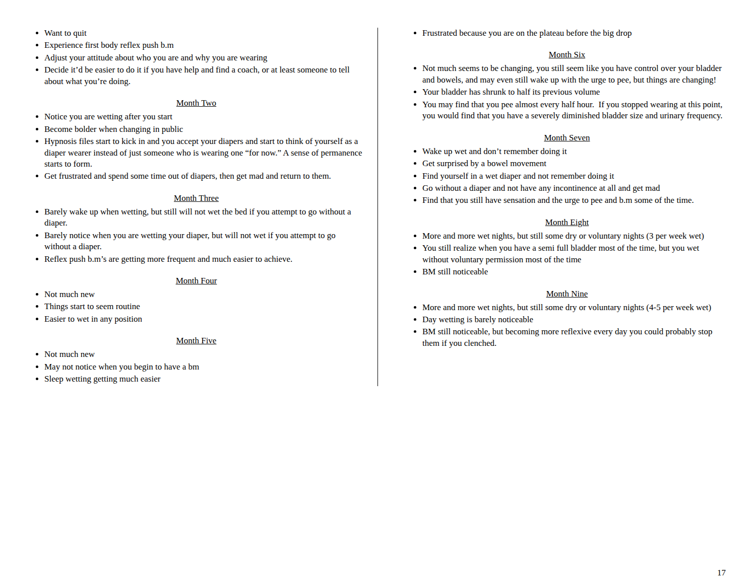Want to quit
Experience first body reflex push b.m
Adjust your attitude about who you are and why you are wearing
Decide it’d be easier to do it if you have help and find a coach, or at least someone to tell about what you’re doing.
Month Two
Notice you are wetting after you start
Become bolder when changing in public
Hypnosis files start to kick in and you accept your diapers and start to think of yourself as a diaper wearer instead of just someone who is wearing one “for now.” A sense of permanence starts to form.
Get frustrated and spend some time out of diapers, then get mad and return to them.
Month Three
Barely wake up when wetting, but still will not wet the bed if you attempt to go without a diaper.
Barely notice when you are wetting your diaper, but will not wet if you attempt to go without a diaper.
Reflex push b.m’s are getting more frequent and much easier to achieve.
Month Four
Not much new
Things start to seem routine
Easier to wet in any position
Month Five
Not much new
May not notice when you begin to have a bm
Sleep wetting getting much easier
Frustrated because you are on the plateau before the big drop
Month Six
Not much seems to be changing, you still seem like you have control over your bladder and bowels, and may even still wake up with the urge to pee, but things are changing!
Your bladder has shrunk to half its previous volume
You may find that you pee almost every half hour. If you stopped wearing at this point, you would find that you have a severely diminished bladder size and urinary frequency.
Month Seven
Wake up wet and don’t remember doing it
Get surprised by a bowel movement
Find yourself in a wet diaper and not remember doing it
Go without a diaper and not have any incontinence at all and get mad
Find that you still have sensation and the urge to pee and b.m some of the time.
Month Eight
More and more wet nights, but still some dry or voluntary nights (3 per week wet)
You still realize when you have a semi full bladder most of the time, but you wet without voluntary permission most of the time
BM still noticeable
Month Nine
More and more wet nights, but still some dry or voluntary nights (4-5 per week wet)
Day wetting is barely noticeable
BM still noticeable, but becoming more reflexive every day you could probably stop them if you clenched.
17